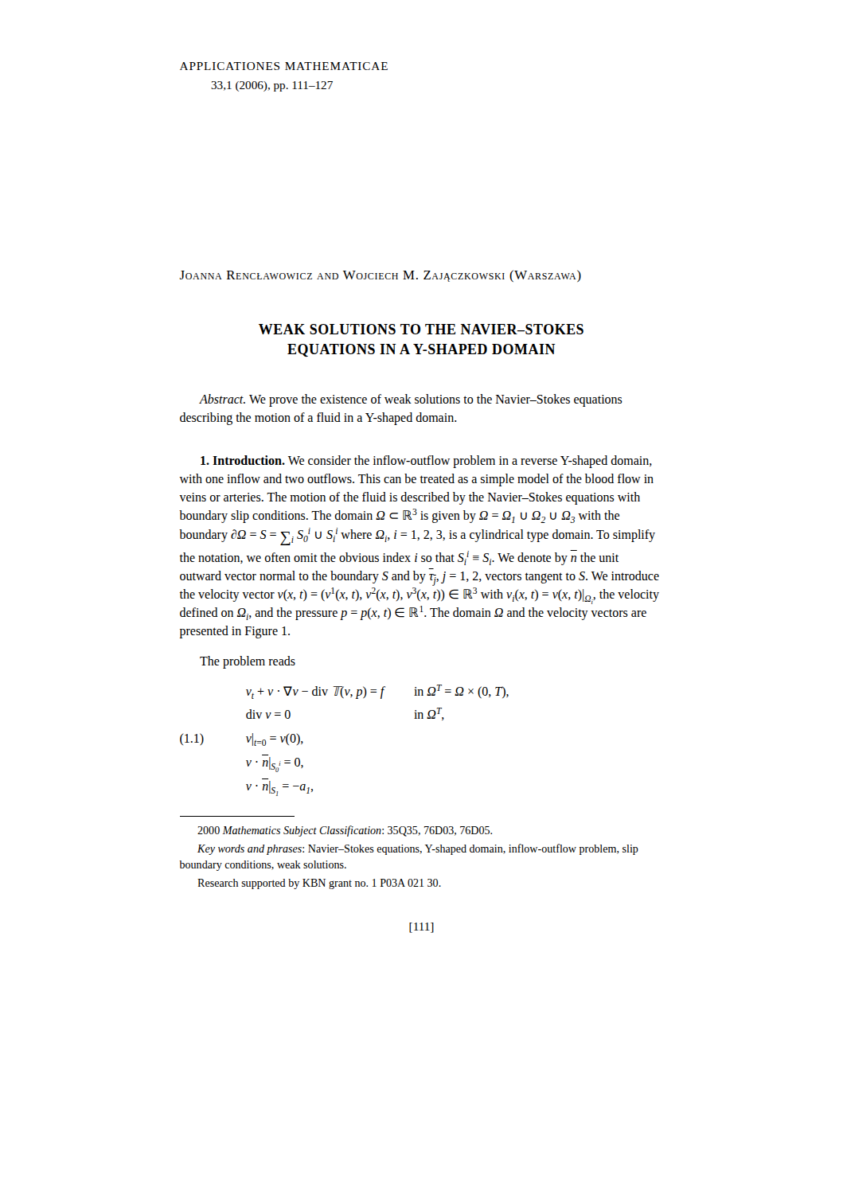APPLICATIONES MATHEMATICAE
33,1 (2006), pp. 111–127
Joanna Rencławowicz and Wojciech M. Zajączkowski (Warszawa)
WEAK SOLUTIONS TO THE NAVIER–STOKES EQUATIONS IN A Y-SHAPED DOMAIN
Abstract. We prove the existence of weak solutions to the Navier–Stokes equations describing the motion of a fluid in a Y-shaped domain.
1. Introduction. We consider the inflow-outflow problem in a reverse Y-shaped domain, with one inflow and two outflows. This can be treated as a simple model of the blood flow in veins or arteries. The motion of the fluid is described by the Navier–Stokes equations with boundary slip conditions. The domain Ω ⊂ ℝ3 is given by Ω = Ω1 ∪ Ω2 ∪ Ω3 with the boundary ∂Ω = S = ∑i S0i ∪ Sii where Ωi, i = 1, 2, 3, is a cylindrical type domain. To simplify the notation, we often omit the obvious index i so that Sii ≡ Si. We denote by n the unit outward vector normal to the boundary S and by τj, j = 1, 2, vectors tangent to S. We introduce the velocity vector v(x, t) = (v1(x, t), v2(x, t), v3(x, t)) ∈ ℝ3 with vi(x, t) = v(x, t)|Ωi, the velocity defined on Ωi, and the pressure p = p(x, t) ∈ ℝ1. The domain Ω and the velocity vectors are presented in Figure 1.
The problem reads
vt + v · ∇v − div 𝕋(v, p) = f
in ΩT = Ω × (0, T),
div v = 0
in ΩT,
(1.1)
v|t=0 = v(0),
v · n|S0i = 0,
v · n|S1 = −a1,
2000 Mathematics Subject Classification: 35Q35, 76D03, 76D05.
Key words and phrases: Navier–Stokes equations, Y-shaped domain, inflow-outflow problem, slip boundary conditions, weak solutions.
Research supported by KBN grant no. 1 P03A 021 30.
[111]